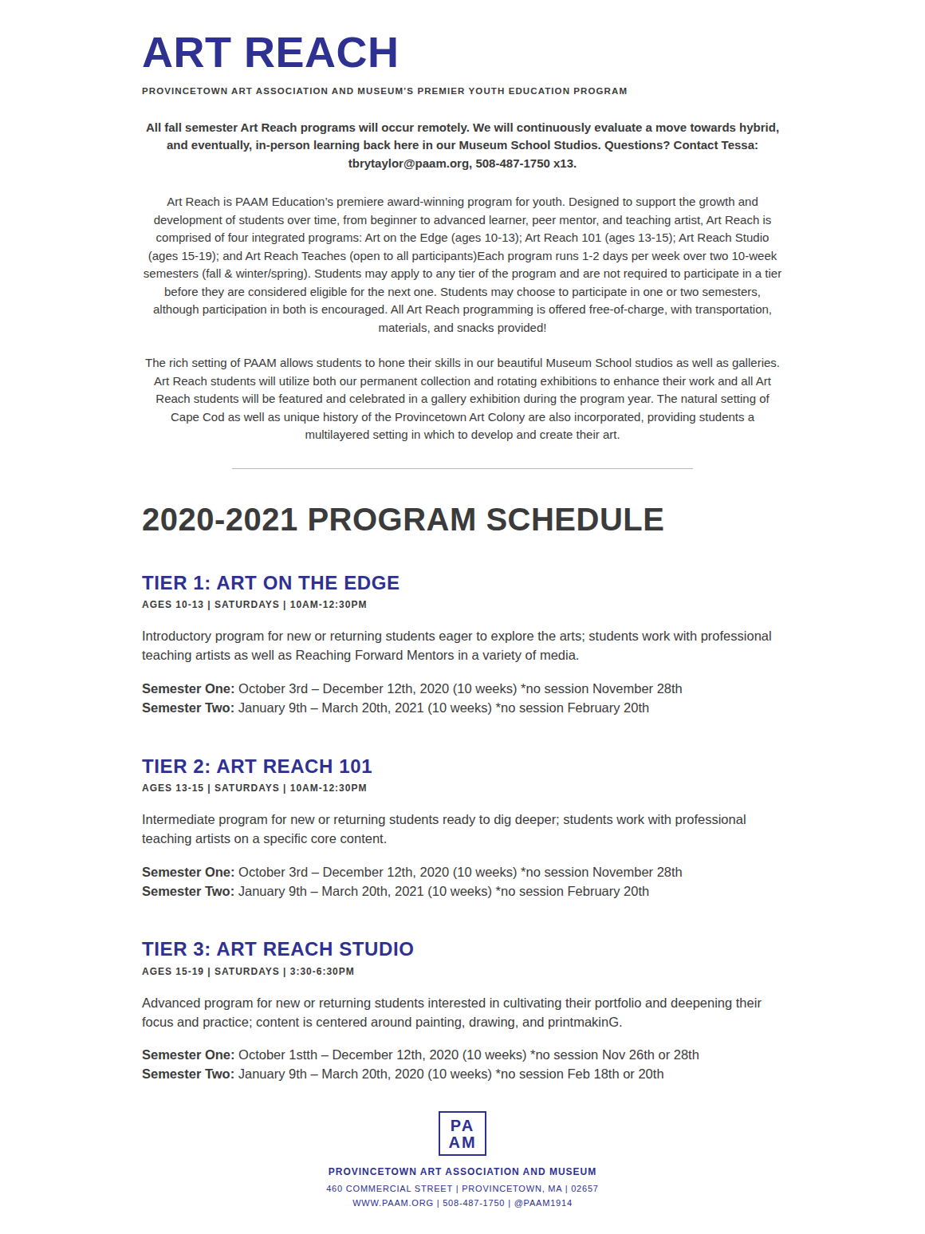ART REACH
Provincetown Art Association and Museum’s Premier Youth Education Program
All fall semester Art Reach programs will occur remotely. We will continuously evaluate a move towards hybrid, and eventually, in-person learning back here in our Museum School Studios. Questions? Contact Tessa: tbrytaylor@paam.org, 508-487-1750 x13.
Art Reach is PAAM Education’s premiere award-winning program for youth. Designed to support the growth and development of students over time, from beginner to advanced learner, peer mentor, and teaching artist, Art Reach is comprised of four integrated programs: Art on the Edge (ages 10-13); Art Reach 101 (ages 13-15); Art Reach Studio (ages 15-19); and Art Reach Teaches (open to all participants)Each program runs 1-2 days per week over two 10-week semesters (fall & winter/spring). Students may apply to any tier of the program and are not required to participate in a tier before they are considered eligible for the next one. Students may choose to participate in one or two semesters, although participation in both is encouraged. All Art Reach programming is offered free-of-charge, with transportation, materials, and snacks provided!
The rich setting of PAAM allows students to hone their skills in our beautiful Museum School studios as well as galleries. Art Reach students will utilize both our permanent collection and rotating exhibitions to enhance their work and all Art Reach students will be featured and celebrated in a gallery exhibition during the program year. The natural setting of Cape Cod as well as unique history of the Provincetown Art Colony are also incorporated, providing students a multilayered setting in which to develop and create their art.
2020-2021 PROGRAM SCHEDULE
Tier 1: Art on the Edge
Ages 10-13 | Saturdays | 10am-12:30pm
Introductory program for new or returning students eager to explore the arts; students work with professional teaching artists as well as Reaching Forward Mentors in a variety of media.
Semester One: October 3rd – December 12th, 2020 (10 weeks) *no session November 28th
Semester Two: January 9th – March 20th, 2021 (10 weeks) *no session February 20th
Tier 2: Art Reach 101
Ages 13-15 | Saturdays | 10am-12:30pm
Intermediate program for new or returning students ready to dig deeper; students work with professional teaching artists on a specific core content.
Semester One: October 3rd – December 12th, 2020 (10 weeks) *no session November 28th
Semester Two: January 9th – March 20th, 2021 (10 weeks) *no session February 20th
Tier 3: Art Reach Studio
Ages 15-19 | Saturdays | 3:30-6:30pm
Advanced program for new or returning students interested in cultivating their portfolio and deepening their focus and practice; content is centered around painting, drawing, and printmakinG.
Semester One: October 1stth – December 12th, 2020 (10 weeks) *no session Nov 26th or 28th
Semester Two: January 9th – March 20th, 2020 (10 weeks) *no session Feb 18th or 20th
PA AM
Provincetown Art Association and Museum
460 Commercial Street | Provincetown, MA | 02657
www.paam.org | 508-487-1750 | @paam1914